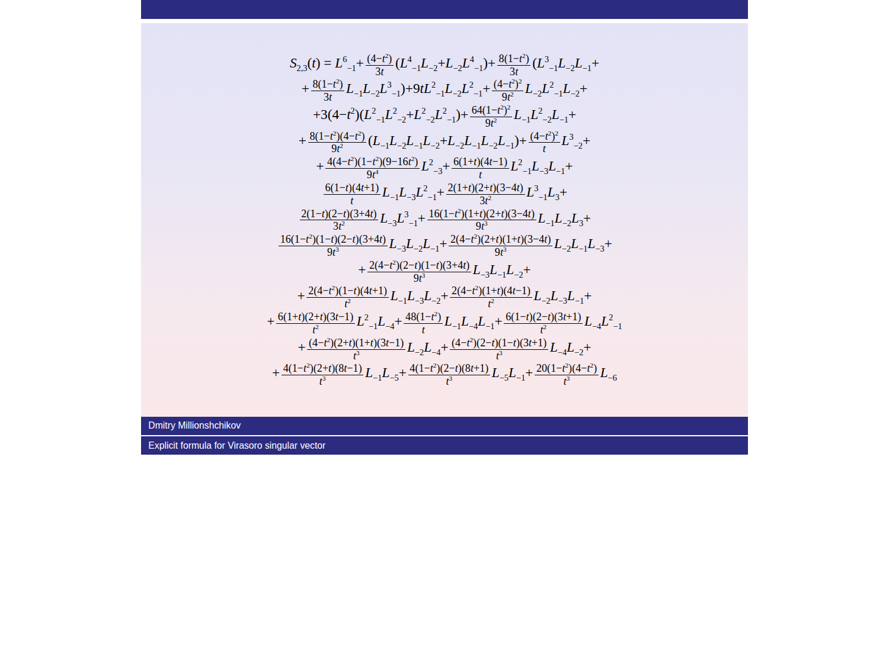S2,3(t) = L6−1+(4−t2) 3t(L4−1L−2+L−2L4−1)+8(1−t2) 3t(L3−1L−2L−1+
+8(1−t2) 3t L−1L−2L3−1)+9tL2−1L−2L2−1+(4−t2)29t2 L−2L2−1L−2+
+3(4−t2)(L2−1L2−2+L2−2L2−1)+64(1−t2)29t2 L−1L2−2L−1+
+8(1−t2)(4−t2) 9t2(L−1L−2L−1L−2+L−2L−1L−2L−1)+(4−t2)2 t L3−2+
+4(4−t2)(1−t2)(9−16t2) 9t4 L2−3+6(1+t)(4t−1) t L2−1L−3L−1+
6(1−t)(4t+1) t L−1L−3L2−1+2(1+t)(2+t)(3−4t) 3t2 L3−1L3+
2(1−t)(2−t)(3+4t) 3t2 L−3L3−1+16(1−t2)(1+t)(2+t)(3−4t) 9t3 L−1L−2L3+
16(1−t2)(1−t)(2−t)(3+4t) 9t3 L−3L−2L−1+2(4−t2)(2+t)(1+t)(3−4t) 9t3 L−2L−1L−3+
+2(4−t2)(2−t)(1−t)(3+4t) 9t3 L−3L−1L−2+
+2(4−t2)(1−t)(4t+1) t2 L−1L−3L−2+2(4−t2)(1+t)(4t−1) t2 L−2L−3L−1+
+6(1+t)(2+t)(3t−1) t2 L2−1L−4+48(1−t2) t L−1L−4L−1+6(1−t)(2−t)(3t+1) t2 L−4L2−1
+(4−t2)(2+t)(1+t)(3t−1) t3 L−2L−4+(4−t2)(2−t)(1−t)(3t+1) t3 L−4L−2+
+4(1−t2)(2+t)(8t−1) t3 L−1L−5+4(1−t2)(2−t)(8t+1) t3 L−5L−1+20(1−t2)(4−t2) t3 L−6
Dmitry Millionshchikov
Explicit formula for Virasoro singular vector